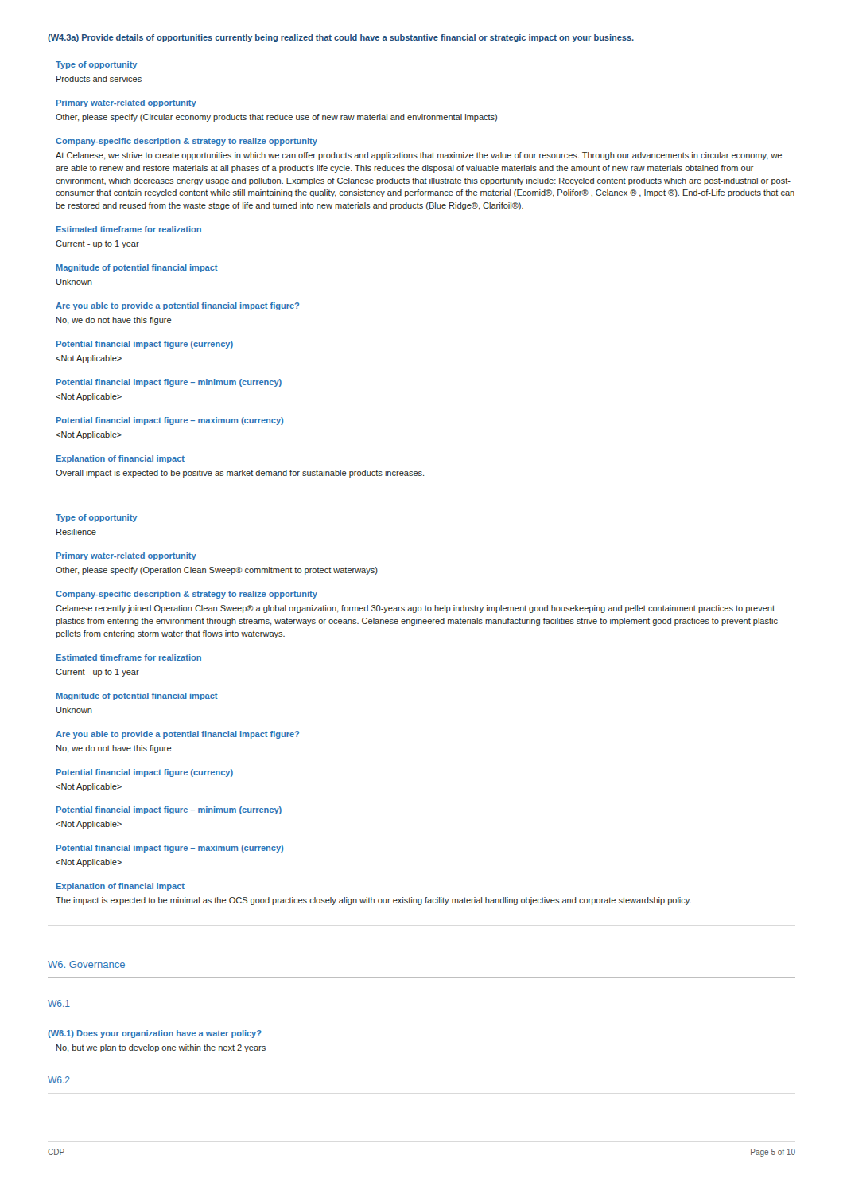(W4.3a) Provide details of opportunities currently being realized that could have a substantive financial or strategic impact on your business.
Type of opportunity
Products and services
Primary water-related opportunity
Other, please specify (Circular economy products that reduce use of new raw material and environmental impacts)
Company-specific description & strategy to realize opportunity
At Celanese, we strive to create opportunities in which we can offer products and applications that maximize the value of our resources. Through our advancements in circular economy, we are able to renew and restore materials at all phases of a product's life cycle. This reduces the disposal of valuable materials and the amount of new raw materials obtained from our environment, which decreases energy usage and pollution. Examples of Celanese products that illustrate this opportunity include: Recycled content products which are post-industrial or post-consumer that contain recycled content while still maintaining the quality, consistency and performance of the material (Ecomid®, Polifor® , Celanex ® , Impet ®). End-of-Life products that can be restored and reused from the waste stage of life and turned into new materials and products (Blue Ridge®, Clarifoil®).
Estimated timeframe for realization
Current - up to 1 year
Magnitude of potential financial impact
Unknown
Are you able to provide a potential financial impact figure?
No, we do not have this figure
Potential financial impact figure (currency)
<Not Applicable>
Potential financial impact figure – minimum (currency)
<Not Applicable>
Potential financial impact figure – maximum (currency)
<Not Applicable>
Explanation of financial impact
Overall impact is expected to be positive as market demand for sustainable products increases.
Type of opportunity
Resilience
Primary water-related opportunity
Other, please specify (Operation Clean Sweep® commitment to protect waterways)
Company-specific description & strategy to realize opportunity
Celanese recently joined Operation Clean Sweep® a global organization, formed 30-years ago to help industry implement good housekeeping and pellet containment practices to prevent plastics from entering the environment through streams, waterways or oceans. Celanese engineered materials manufacturing facilities strive to implement good practices to prevent plastic pellets from entering storm water that flows into waterways.
Estimated timeframe for realization
Current - up to 1 year
Magnitude of potential financial impact
Unknown
Are you able to provide a potential financial impact figure?
No, we do not have this figure
Potential financial impact figure (currency)
<Not Applicable>
Potential financial impact figure – minimum (currency)
<Not Applicable>
Potential financial impact figure – maximum (currency)
<Not Applicable>
Explanation of financial impact
The impact is expected to be minimal as the OCS good practices closely align with our existing facility material handling objectives and corporate stewardship policy.
W6. Governance
W6.1
(W6.1) Does your organization have a water policy?
No, but we plan to develop one within the next 2 years
W6.2
CDP Page 5 of 10